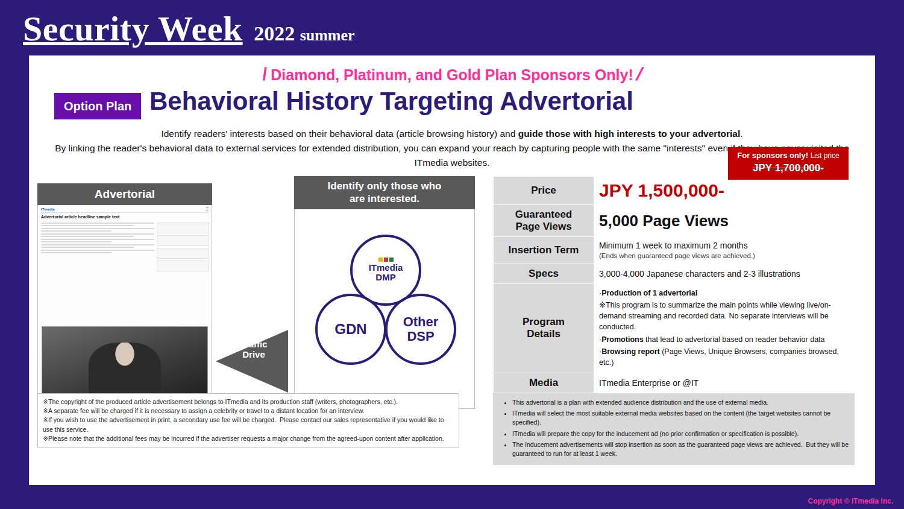Security Week 2022 summer
\Diamond, Platinum, and Gold Plan Sponsors Only!/
Option Plan
Behavioral History Targeting Advertorial
Identify readers' interests based on their behavioral data (article browsing history) and guide those with high interests to your advertorial.
By linking the reader's behavioral data to external services for extended distribution, you can expand your reach by capturing people with the same "interests" even if they have never visited the ITmedia websites.
Advertorial
ITmedia ☰
Advertorial article headline sample text
Traffic
Drive
Identify only those who
are interested.
ITmedia
DMP
GDN
Other
DSP
| Price | JPY 1,500,000- |
| Guaranteed Page Views | 5,000 Page Views |
| Insertion Term | Minimum 1 week to maximum 2 months (Ends when guaranteed page views are achieved.) |
| Specs | 3,000-4,000 Japanese characters and 2-3 illustrations |
| Program Details | · Production of 1 advertorial ※This program is to summarize the main points while viewing live/on-demand streaming and recorded data. No separate interviews will be conducted. · Promotions that lead to advertorial based on reader behavior data · Browsing report (Page Views, Unique Browsers, companies browsed, etc.) |
| Media | ITmedia Enterprise or @IT |
For sponsors only! List price JPY 1,700,000-
※The copyright of the produced article advertisement belongs to ITmedia and its production staff (writers, photographers, etc.).
※A separate fee will be charged if it is necessary to assign a celebrity or travel to a distant location for an interview.
※If you wish to use the advertisement in print, a secondary use fee will be charged. Please contact our sales representative if you would like to use this service.
※Please note that the additional fees may be incurred if the advertiser requests a major change from the agreed-upon content after application.
This advertorial is a plan with extended audience distribution and the use of external media.
ITmedia will select the most suitable external media websites based on the content (the target websites cannot be specified).
ITmedia will prepare the copy for the inducement ad (no prior confirmation or specification is possible).
The Inducement advertisements will stop insertion as soon as the guaranteed page views are achieved. But they will be guaranteed to run for at least 1 week.
Copyright © ITmedia Inc.